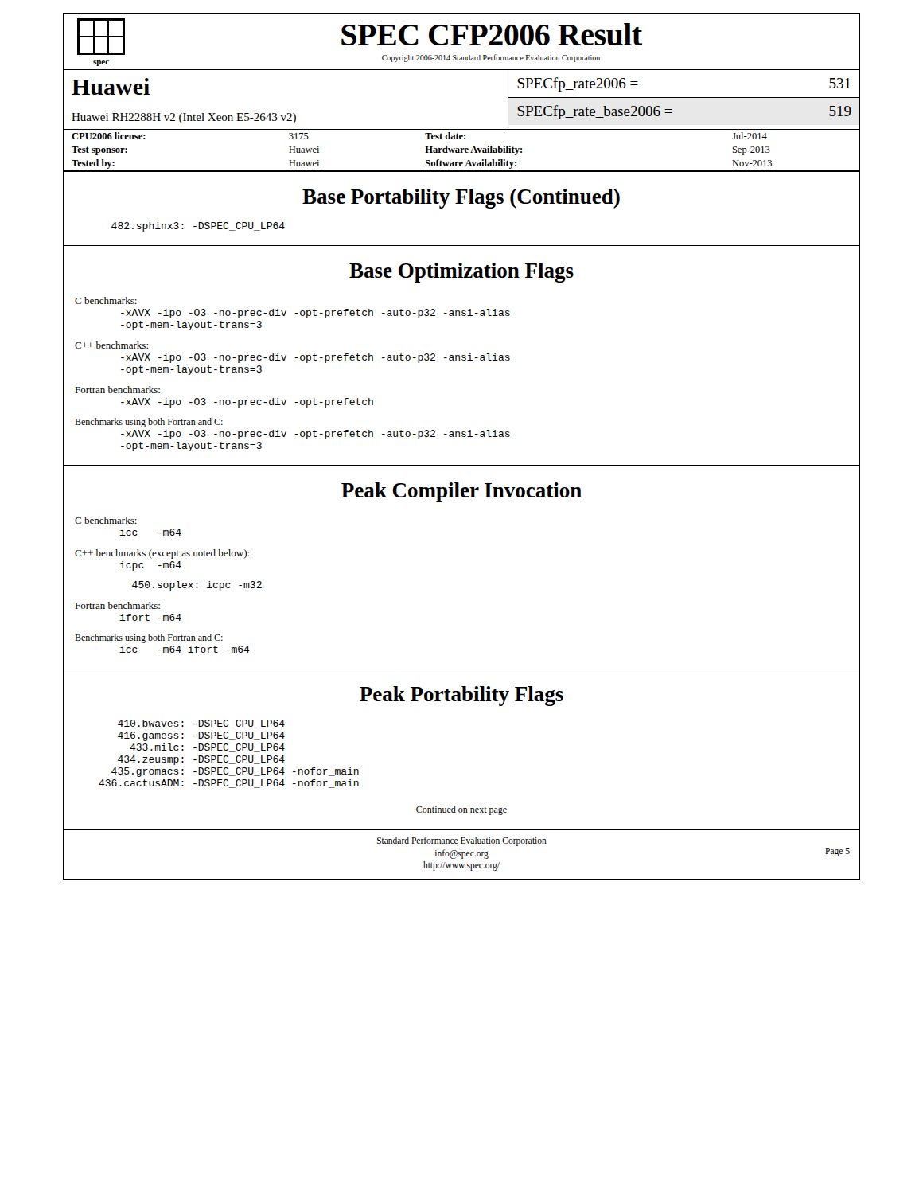spec
SPEC CFP2006 Result
Copyright 2006-2014 Standard Performance Evaluation Corporation
Huawei
Huawei RH2288H v2 (Intel Xeon E5-2643 v2)
SPECfp_rate2006 = 531
SPECfp_rate_base2006 = 519
| CPU2006 license: | 3175 | Test date: | Jul-2014 |
| Test sponsor: | Huawei | Hardware Availability: | Sep-2013 |
| Tested by: | Huawei | Software Availability: | Nov-2013 |
Base Portability Flags (Continued)
482.sphinx3: -DSPEC_CPU_LP64
Base Optimization Flags
C benchmarks:
-xAVX -ipo -O3 -no-prec-div -opt-prefetch -auto-p32 -ansi-alias -opt-mem-layout-trans=3
C++ benchmarks:
-xAVX -ipo -O3 -no-prec-div -opt-prefetch -auto-p32 -ansi-alias -opt-mem-layout-trans=3
Fortran benchmarks:
-xAVX -ipo -O3 -no-prec-div -opt-prefetch
Benchmarks using both Fortran and C:
-xAVX -ipo -O3 -no-prec-div -opt-prefetch -auto-p32 -ansi-alias -opt-mem-layout-trans=3
Peak Compiler Invocation
C benchmarks:
icc -m64
C++ benchmarks (except as noted below):
icpc -m64
450.soplex: icpc -m32
Fortran benchmarks:
ifort -m64
Benchmarks using both Fortran and C:
icc -m64 ifort -m64
Peak Portability Flags
410.bwaves: -DSPEC_CPU_LP64
416.gamess: -DSPEC_CPU_LP64
433.milc: -DSPEC_CPU_LP64
434.zeusmp: -DSPEC_CPU_LP64
435.gromacs: -DSPEC_CPU_LP64 -nofor_main
436.cactusADM: -DSPEC_CPU_LP64 -nofor_main
Continued on next page
Standard Performance Evaluation Corporation
info@spec.org
http://www.spec.org/
Page 5